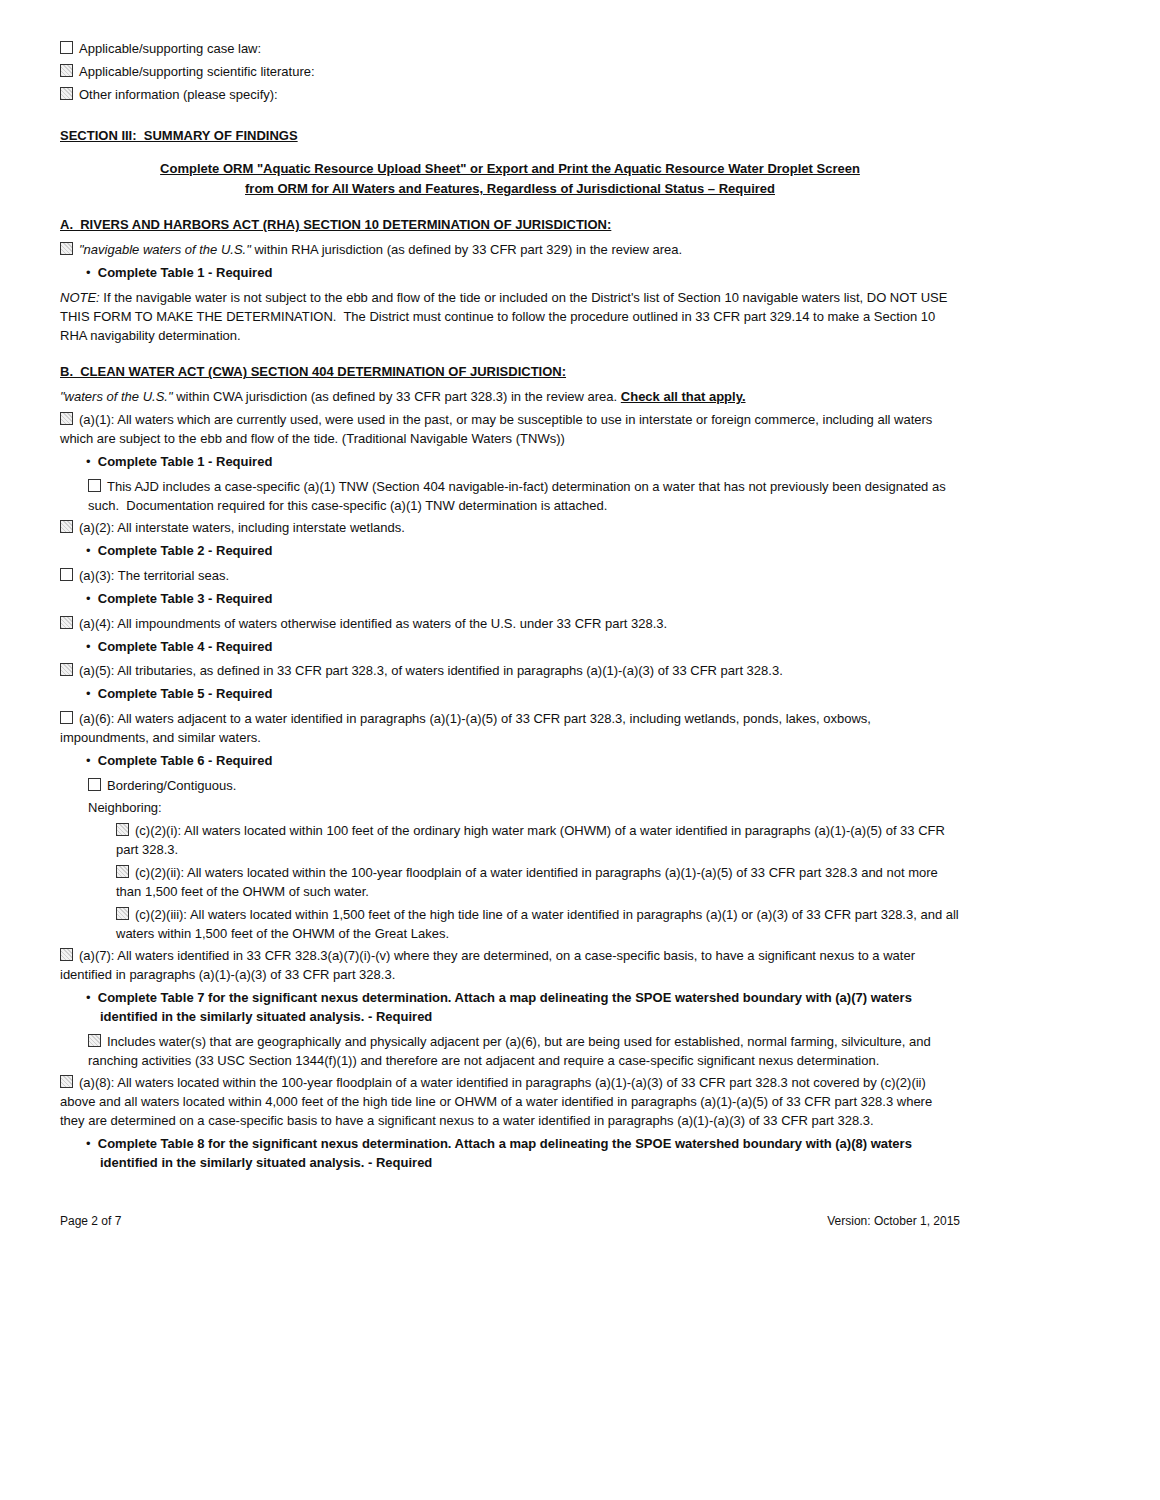Applicable/supporting case law:
Applicable/supporting scientific literature:
Other information (please specify):
SECTION III: SUMMARY OF FINDINGS
Complete ORM "Aquatic Resource Upload Sheet" or Export and Print the Aquatic Resource Water Droplet Screen
from ORM for All Waters and Features, Regardless of Jurisdictional Status – Required
A. RIVERS AND HARBORS ACT (RHA) SECTION 10 DETERMINATION OF JURISDICTION:
"navigable waters of the U.S." within RHA jurisdiction (as defined by 33 CFR part 329) in the review area.
Complete Table 1 - Required
NOTE: If the navigable water is not subject to the ebb and flow of the tide or included on the District's list of Section 10 navigable waters list, DO NOT USE THIS FORM TO MAKE THE DETERMINATION. The District must continue to follow the procedure outlined in 33 CFR part 329.14 to make a Section 10 RHA navigability determination.
B. CLEAN WATER ACT (CWA) SECTION 404 DETERMINATION OF JURISDICTION:
"waters of the U.S." within CWA jurisdiction (as defined by 33 CFR part 328.3) in the review area. Check all that apply.
(a)(1): All waters which are currently used, were used in the past, or may be susceptible to use in interstate or foreign commerce, including all waters which are subject to the ebb and flow of the tide. (Traditional Navigable Waters (TNWs))
Complete Table 1 - Required
This AJD includes a case-specific (a)(1) TNW (Section 404 navigable-in-fact) determination on a water that has not previously been designated as such. Documentation required for this case-specific (a)(1) TNW determination is attached.
(a)(2): All interstate waters, including interstate wetlands.
Complete Table 2 - Required
(a)(3): The territorial seas.
Complete Table 3 - Required
(a)(4): All impoundments of waters otherwise identified as waters of the U.S. under 33 CFR part 328.3.
Complete Table 4 - Required
(a)(5): All tributaries, as defined in 33 CFR part 328.3, of waters identified in paragraphs (a)(1)-(a)(3) of 33 CFR part 328.3.
Complete Table 5 - Required
(a)(6): All waters adjacent to a water identified in paragraphs (a)(1)-(a)(5) of 33 CFR part 328.3, including wetlands, ponds, lakes, oxbows, impoundments, and similar waters.
Complete Table 6 - Required
Bordering/Contiguous.
Neighboring:
(c)(2)(i): All waters located within 100 feet of the ordinary high water mark (OHWM) of a water identified in paragraphs (a)(1)-(a)(5) of 33 CFR part 328.3.
(c)(2)(ii): All waters located within the 100-year floodplain of a water identified in paragraphs (a)(1)-(a)(5) of 33 CFR part 328.3 and not more than 1,500 feet of the OHWM of such water.
(c)(2)(iii): All waters located within 1,500 feet of the high tide line of a water identified in paragraphs (a)(1) or (a)(3) of 33 CFR part 328.3, and all waters within 1,500 feet of the OHWM of the Great Lakes.
(a)(7): All waters identified in 33 CFR 328.3(a)(7)(i)-(v) where they are determined, on a case-specific basis, to have a significant nexus to a water identified in paragraphs (a)(1)-(a)(3) of 33 CFR part 328.3.
Complete Table 7 for the significant nexus determination. Attach a map delineating the SPOE watershed boundary with (a)(7) waters identified in the similarly situated analysis. - Required
Includes water(s) that are geographically and physically adjacent per (a)(6), but are being used for established, normal farming, silviculture, and ranching activities (33 USC Section 1344(f)(1)) and therefore are not adjacent and require a case-specific significant nexus determination.
(a)(8): All waters located within the 100-year floodplain of a water identified in paragraphs (a)(1)-(a)(3) of 33 CFR part 328.3 not covered by (c)(2)(ii) above and all waters located within 4,000 feet of the high tide line or OHWM of a water identified in paragraphs (a)(1)-(a)(5) of 33 CFR part 328.3 where they are determined on a case-specific basis to have a significant nexus to a water identified in paragraphs (a)(1)-(a)(3) of 33 CFR part 328.3.
Complete Table 8 for the significant nexus determination. Attach a map delineating the SPOE watershed boundary with (a)(8) waters identified in the similarly situated analysis. - Required
Page 2 of 7 Version: October 1, 2015